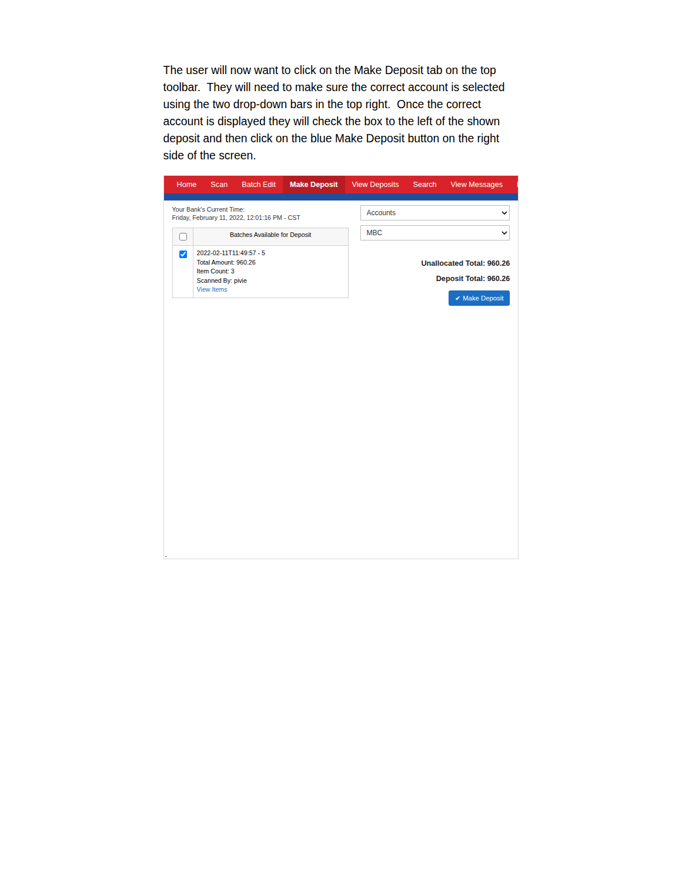The user will now want to click on the Make Deposit tab on the top toolbar. They will need to make sure the correct account is selected using the two drop-down bars in the top right. Once the correct account is displayed they will check the box to the left of the shown deposit and then click on the blue Make Deposit button on the right side of the screen.
Home Scan Batch Edit Make Deposit View Deposits Search View Messages Reports Tools▾
Your Bank's Current Time:
Friday, February 11, 2022, 12:01:16 PM - CST
| | Batches Available for Deposit |
| --- | --- |
| | 2022-02-11T11:49:57 - 5 Total Amount: 960.26 Item Count: 3 Scanned By: pivie View Items |
Accounts MBC
Unallocated Total: 960.26
Deposit Total: 960.26
✔Make Deposit
.